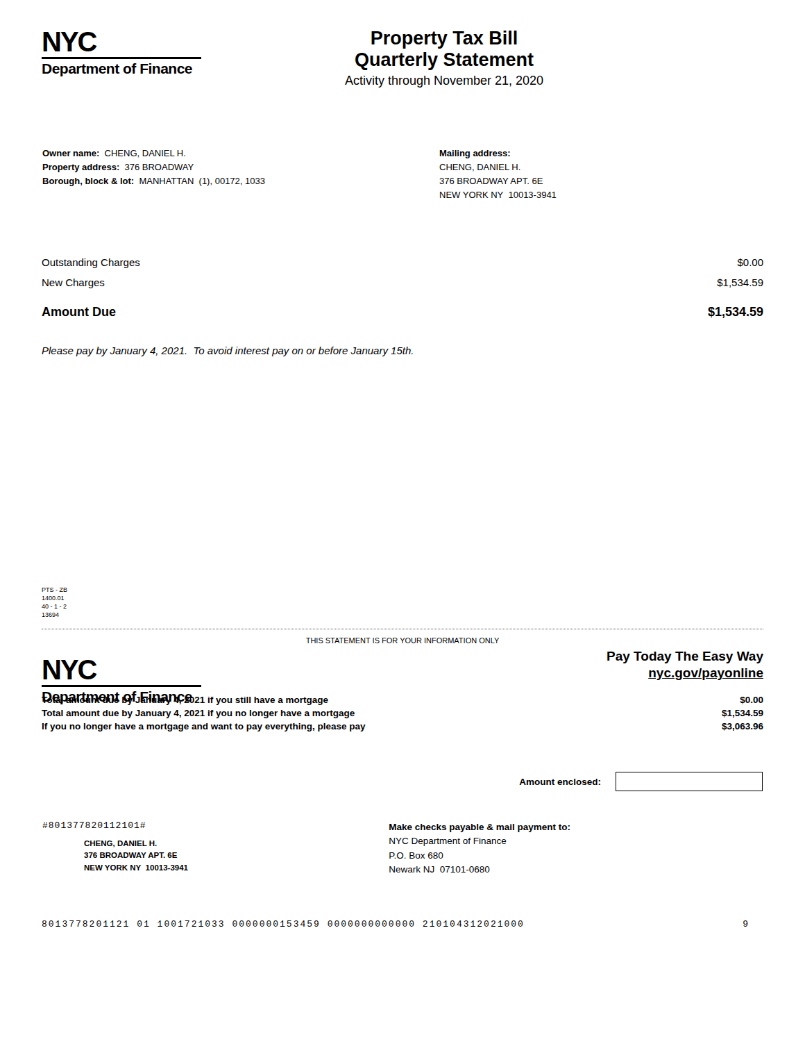NYC
Department of Finance
Property Tax Bill
Quarterly Statement
Activity through November 21, 2020
| Owner name: CHENG, DANIEL H. Property address: 376 BROADWAY Borough, block & lot: MANHATTAN (1), 00172, 1033 | Mailing address: CHENG, DANIEL H. 376 BROADWAY APT. 6E NEW YORK NY 10013-3941 |
| Outstanding Charges | $0.00 |
| New Charges | $1,534.59 |
| Amount Due | $1,534.59 |
Please pay by January 4, 2021. To avoid interest pay on or before January 15th.
PTS - ZB
1400.01
40 - 1 - 2
13694
THIS STATEMENT IS FOR YOUR INFORMATION ONLY
NYC
Department of Finance
Pay Today The Easy Way
nyc.gov/payonline
| Total amount due by January 4, 2021 if you still have a mortgage | $0.00 |
| Total amount due by January 4, 2021 if you no longer have a mortgage | $1,534.59 |
| If you no longer have a mortgage and want to pay everything, please pay | $3,063.96 |
| Amount enclosed: | |
| #801377820112101# CHENG, DANIEL H. 376 BROADWAY APT. 6E NEW YORK NY 10013-3941 | Make checks payable & mail payment to: NYC Department of Finance P.O. Box 680 Newark NJ 07101-0680 |
8013778201121 01 1001721033 0000000153459 0000000000000 210104312021000 9